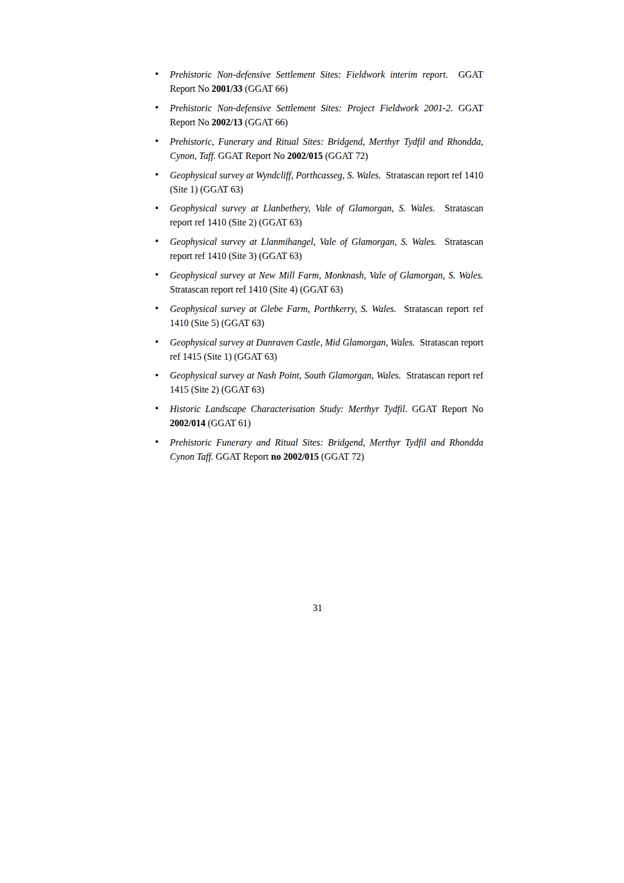Prehistoric Non-defensive Settlement Sites: Fieldwork interim report. GGAT Report No 2001/33 (GGAT 66)
Prehistoric Non-defensive Settlement Sites: Project Fieldwork 2001-2. GGAT Report No 2002/13 (GGAT 66)
Prehistoric, Funerary and Ritual Sites: Bridgend, Merthyr Tydfil and Rhondda, Cynon, Taff. GGAT Report No 2002/015 (GGAT 72)
Geophysical survey at Wyndcliff, Porthcasseg, S. Wales. Stratascan report ref 1410 (Site 1) (GGAT 63)
Geophysical survey at Llanbethery, Vale of Glamorgan, S. Wales. Stratascan report ref 1410 (Site 2) (GGAT 63)
Geophysical survey at Llanmihangel, Vale of Glamorgan, S. Wales. Stratascan report ref 1410 (Site 3) (GGAT 63)
Geophysical survey at New Mill Farm, Monknash, Vale of Glamorgan, S. Wales. Stratascan report ref 1410 (Site 4) (GGAT 63)
Geophysical survey at Glebe Farm, Porthkerry, S. Wales. Stratascan report ref 1410 (Site 5) (GGAT 63)
Geophysical survey at Dunraven Castle, Mid Glamorgan, Wales. Stratascan report ref 1415 (Site 1) (GGAT 63)
Geophysical survey at Nash Point, South Glamorgan, Wales. Stratascan report ref 1415 (Site 2) (GGAT 63)
Historic Landscape Characterisation Study: Merthyr Tydfil. GGAT Report No 2002/014 (GGAT 61)
Prehistoric Funerary and Ritual Sites: Bridgend, Merthyr Tydfil and Rhondda Cynon Taff. GGAT Report no 2002/015 (GGAT 72)
31